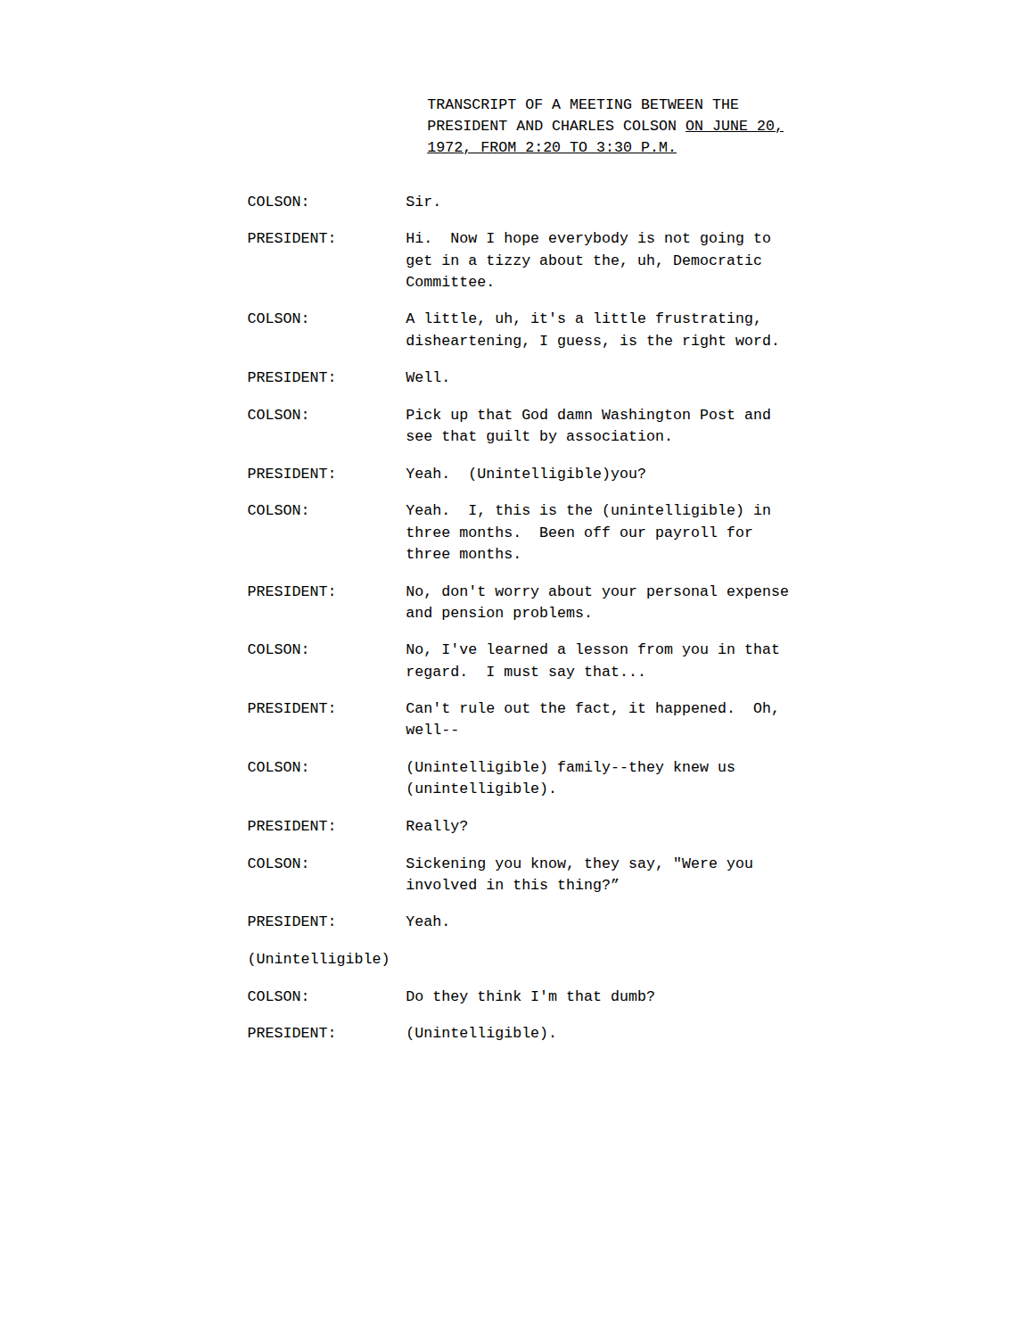TRANSCRIPT OF A MEETING BETWEEN THE PRESIDENT AND CHARLES COLSON ON JUNE 20, 1972, FROM 2:20 TO 3:30 P.M.
| COLSON: | Sir. |
| PRESIDENT: | Hi. Now I hope everybody is not going to get in a tizzy about the, uh, Democratic Committee. |
| COLSON: | A little, uh, it's a little frustrating, disheartening, I guess, is the right word. |
| PRESIDENT: | Well. |
| COLSON: | Pick up that God damn Washington Post and see that guilt by association. |
| PRESIDENT: | Yeah. (Unintelligible)you? |
| COLSON: | Yeah. I, this is the (unintelligible) in three months. Been off our payroll for three months. |
| PRESIDENT: | No, don't worry about your personal expense and pension problems. |
| COLSON: | No, I've learned a lesson from you in that regard. I must say that... |
| PRESIDENT: | Can't rule out the fact, it happened. Oh, well-- |
| COLSON: | (Unintelligible) family--they knew us (unintelligible). |
| PRESIDENT: | Really? |
| COLSON: | Sickening you know, they say, "Were you involved in this thing?” |
| PRESIDENT: | Yeah. |
| (Unintelligible) |
| COLSON: | Do they think I'm that dumb? |
| PRESIDENT: | (Unintelligible). |